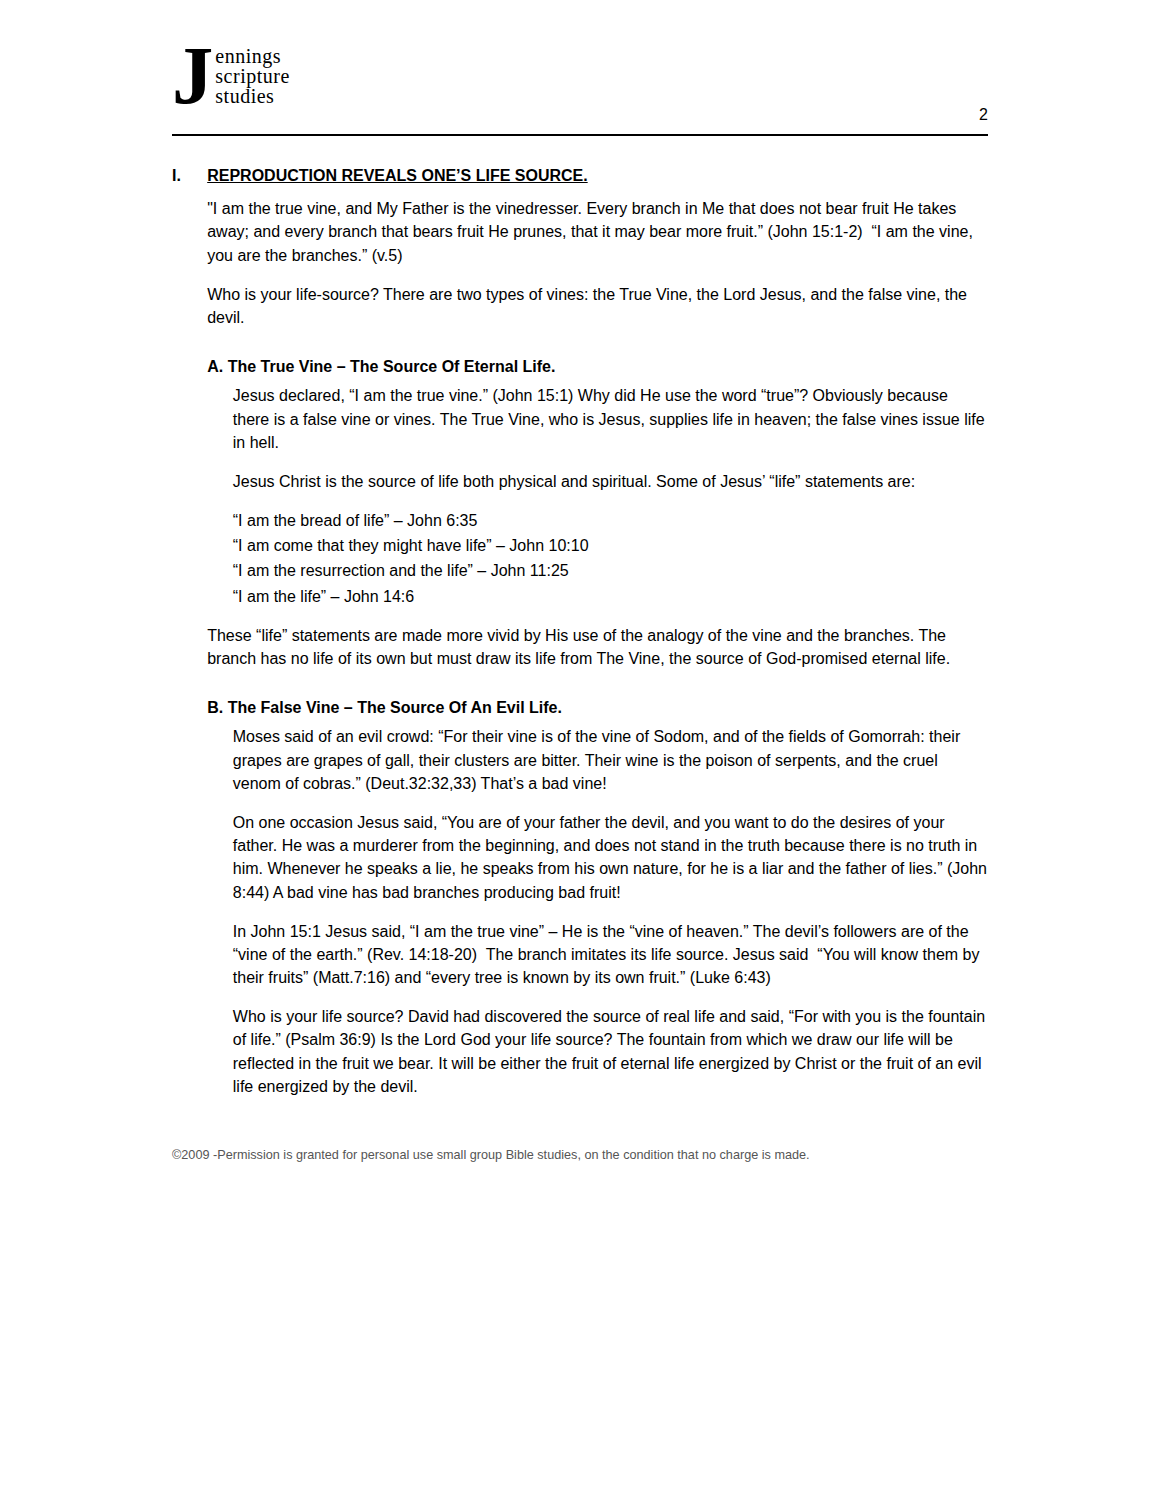J ennings scripture studies
2
I. REPRODUCTION REVEALS ONE’S LIFE SOURCE.
"I am the true vine, and My Father is the vinedresser. Every branch in Me that does not bear fruit He takes away; and every branch that bears fruit He prunes, that it may bear more fruit.” (John 15:1-2) “I am the vine, you are the branches.” (v.5)
Who is your life-source? There are two types of vines: the True Vine, the Lord Jesus, and the false vine, the devil.
A. The True Vine – The Source Of Eternal Life.
Jesus declared, “I am the true vine.” (John 15:1) Why did He use the word “true”? Obviously because there is a false vine or vines. The True Vine, who is Jesus, supplies life in heaven; the false vines issue life in hell.
Jesus Christ is the source of life both physical and spiritual. Some of Jesus’ “life” statements are:
“I am the bread of life” – John 6:35
“I am come that they might have life” – John 10:10
“I am the resurrection and the life” – John 11:25
“I am the life” – John 14:6
These “life” statements are made more vivid by His use of the analogy of the vine and the branches. The branch has no life of its own but must draw its life from The Vine, the source of God-promised eternal life.
B. The False Vine – The Source Of An Evil Life.
Moses said of an evil crowd: “For their vine is of the vine of Sodom, and of the fields of Gomorrah: their grapes are grapes of gall, their clusters are bitter. Their wine is the poison of serpents, and the cruel venom of cobras.” (Deut.32:32,33) That’s a bad vine!
On one occasion Jesus said, “You are of your father the devil, and you want to do the desires of your father. He was a murderer from the beginning, and does not stand in the truth because there is no truth in him. Whenever he speaks a lie, he speaks from his own nature, for he is a liar and the father of lies.” (John 8:44) A bad vine has bad branches producing bad fruit!
In John 15:1 Jesus said, “I am the true vine” – He is the “vine of heaven.” The devil’s followers are of the “vine of the earth.” (Rev. 14:18-20) The branch imitates its life source. Jesus said “You will know them by their fruits” (Matt.7:16) and “every tree is known by its own fruit.” (Luke 6:43)
Who is your life source? David had discovered the source of real life and said, “For with you is the fountain of life.” (Psalm 36:9) Is the Lord God your life source? The fountain from which we draw our life will be reflected in the fruit we bear. It will be either the fruit of eternal life energized by Christ or the fruit of an evil life energized by the devil.
©2009 -Permission is granted for personal use small group Bible studies, on the condition that no charge is made.